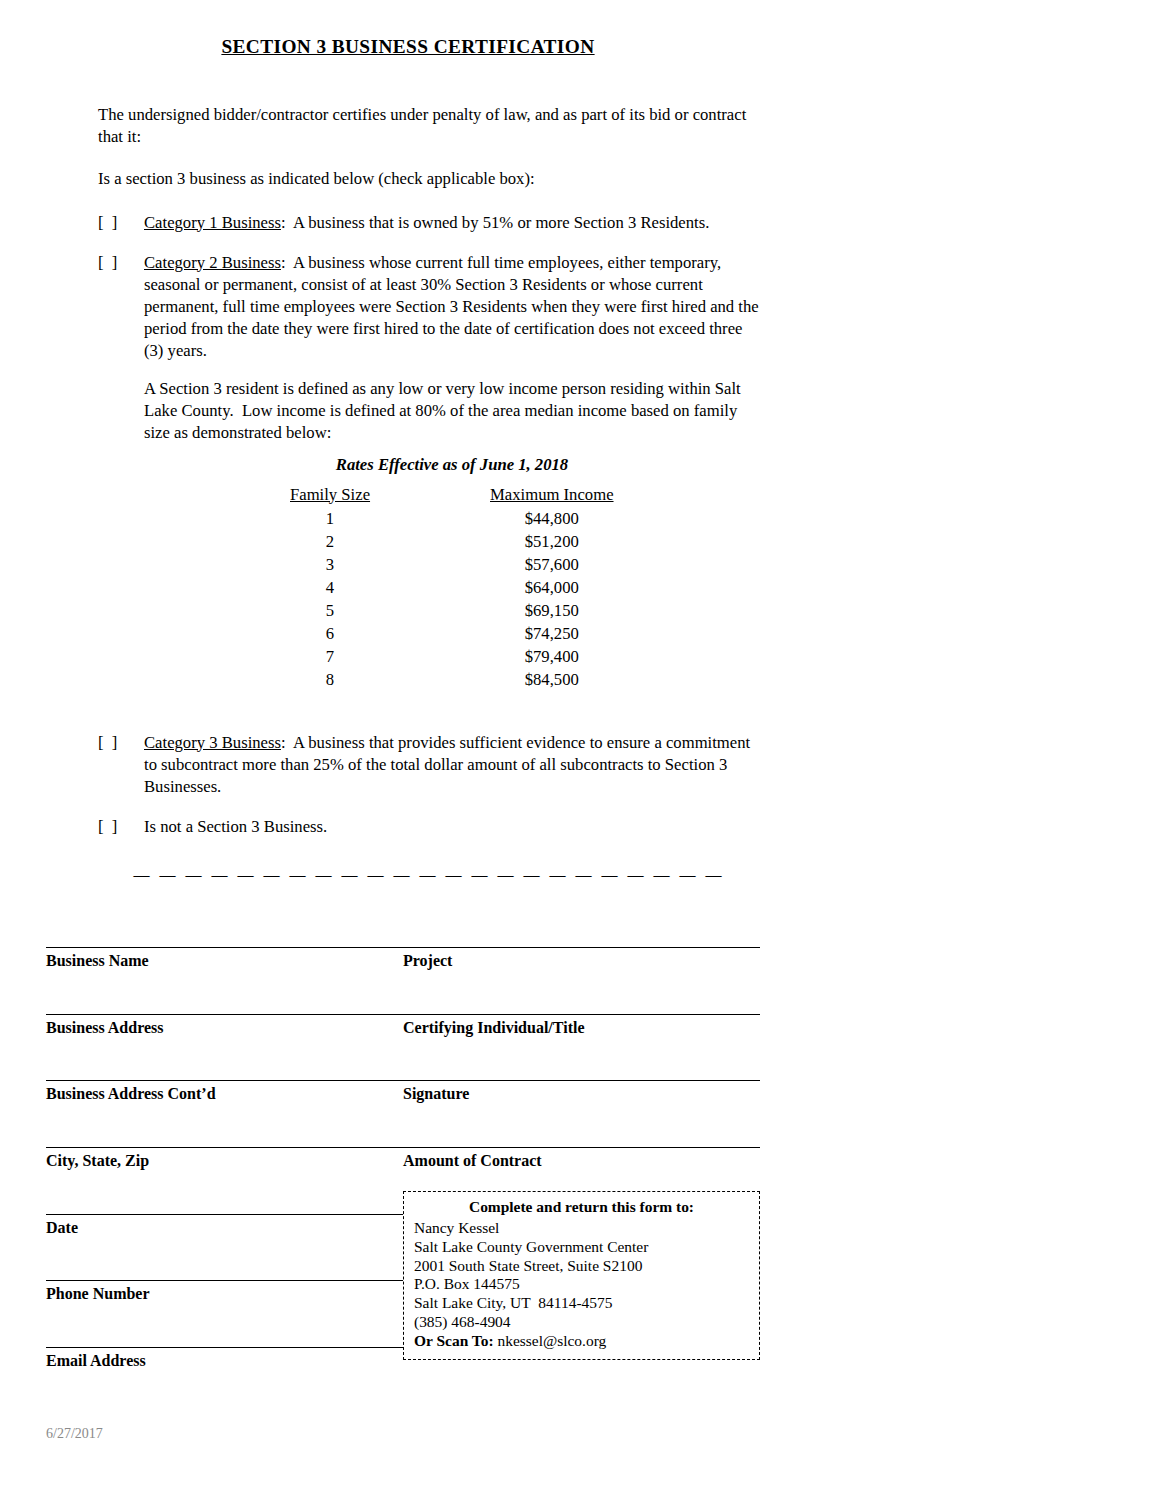SECTION 3 BUSINESS CERTIFICATION
The undersigned bidder/contractor certifies under penalty of law, and as part of its bid or contract that it:
Is a section 3 business as indicated below (check applicable box):
[ ]
Category 1 Business: A business that is owned by 51% or more Section 3 Residents.
[ ]
Category 2 Business: A business whose current full time employees, either temporary, seasonal or permanent, consist of at least 30% Section 3 Residents or whose current permanent, full time employees were Section 3 Residents when they were first hired and the period from the date they were first hired to the date of certification does not exceed three (3) years.
A Section 3 resident is defined as any low or very low income person residing within Salt Lake County. Low income is defined at 80% of the area median income based on family size as demonstrated below:
Rates Effective as of June 1, 2018
| Family Size | Maximum Income |
| --- | --- |
| 1 | $44,800 |
| 2 | $51,200 |
| 3 | $57,600 |
| 4 | $64,000 |
| 5 | $69,150 |
| 6 | $74,250 |
| 7 | $79,400 |
| 8 | $84,500 |
[ ]
Category 3 Business: A business that provides sufficient evidence to ensure a commitment to subcontract more than 25% of the total dollar amount of all subcontracts to Section 3 Businesses.
[ ]
Is not a Section 3 Business.
— — — — — — — — — — — — — — — — — — — — — — —
| Business Name Business Address Business Address Cont’d City, State, Zip Date Phone Number Email Address | Project Certifying Individual/Title Signature Amount of Contract Complete and return this form to: Nancy Kessel Salt Lake County Government Center 2001 South State Street, Suite S2100 P.O. Box 144575 Salt Lake City, UT 84114-4575 (385) 468-4904 Or Scan To: nkessel@slco.org |
6/27/2017